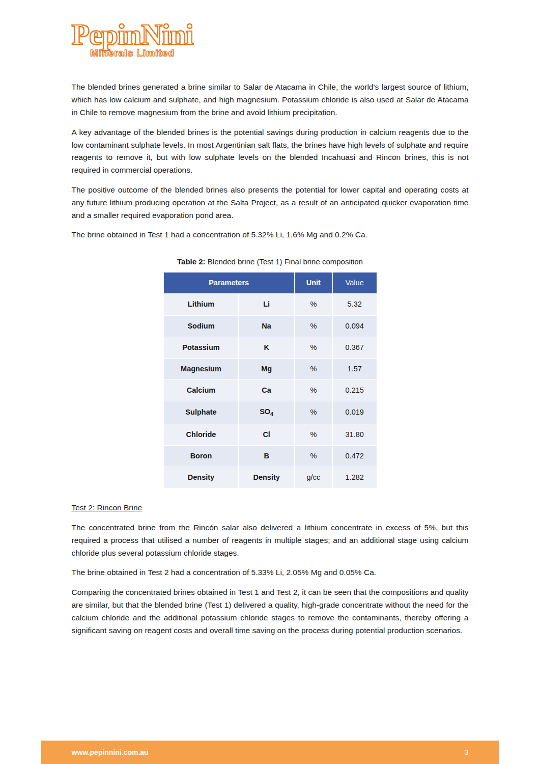PepinNini
Minerals Limited
The blended brines generated a brine similar to Salar de Atacama in Chile, the world's largest source of lithium, which has low calcium and sulphate, and high magnesium. Potassium chloride is also used at Salar de Atacama in Chile to remove magnesium from the brine and avoid lithium precipitation.
A key advantage of the blended brines is the potential savings during production in calcium reagents due to the low contaminant sulphate levels. In most Argentinian salt flats, the brines have high levels of sulphate and require reagents to remove it, but with low sulphate levels on the blended Incahuasi and Rincon brines, this is not required in commercial operations.
The positive outcome of the blended brines also presents the potential for lower capital and operating costs at any future lithium producing operation at the Salta Project, as a result of an anticipated quicker evaporation time and a smaller required evaporation pond area.
The brine obtained in Test 1 had a concentration of 5.32% Li, 1.6% Mg and 0.2% Ca.
Table 2: Blended brine (Test 1) Final brine composition
| Parameters | Unit | Value |
| --- | --- | --- |
| Lithium | Li | % | 5.32 |
| Sodium | Na | % | 0.094 |
| Potassium | K | % | 0.367 |
| Magnesium | Mg | % | 1.57 |
| Calcium | Ca | % | 0.215 |
| Sulphate | SO 4 | % | 0.019 |
| Chloride | Cl | % | 31.80 |
| Boron | B | % | 0.472 |
| Density | Density | g/cc | 1.282 |
Test 2: Rincon Brine
The concentrated brine from the Rincón salar also delivered a lithium concentrate in excess of 5%, but this required a process that utilised a number of reagents in multiple stages; and an additional stage using calcium chloride plus several potassium chloride stages.
The brine obtained in Test 2 had a concentration of 5.33% Li, 2.05% Mg and 0.05% Ca.
Comparing the concentrated brines obtained in Test 1 and Test 2, it can be seen that the compositions and quality are similar, but that the blended brine (Test 1) delivered a quality, high-grade concentrate without the need for the calcium chloride and the additional potassium chloride stages to remove the contaminants, thereby offering a significant saving on reagent costs and overall time saving on the process during potential production scenarios.
www.pepinnini.com.au 3